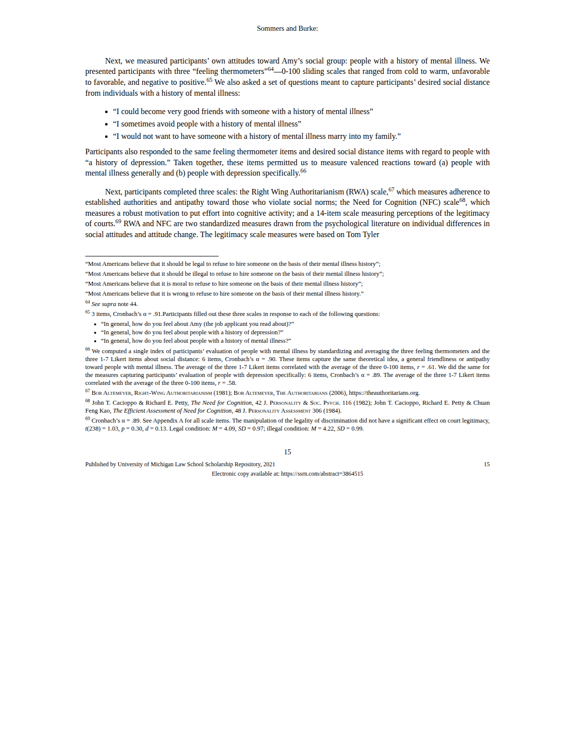Sommers and Burke:
Next, we measured participants’ own attitudes toward Amy’s social group: people with a history of mental illness. We presented participants with three “feeling thermometers”64—0-100 sliding scales that ranged from cold to warm, unfavorable to favorable, and negative to positive.65 We also asked a set of questions meant to capture participants’ desired social distance from individuals with a history of mental illness:
“I could become very good friends with someone with a history of mental illness”
“I sometimes avoid people with a history of mental illness”
“I would not want to have someone with a history of mental illness marry into my family.”
Participants also responded to the same feeling thermometer items and desired social distance items with regard to people with “a history of depression.” Taken together, these items permitted us to measure valenced reactions toward (a) people with mental illness generally and (b) people with depression specifically.66
Next, participants completed three scales: the Right Wing Authoritarianism (RWA) scale,67 which measures adherence to established authorities and antipathy toward those who violate social norms; the Need for Cognition (NFC) scale68, which measures a robust motivation to put effort into cognitive activity; and a 14-item scale measuring perceptions of the legitimacy of courts.69 RWA and NFC are two standardized measures drawn from the psychological literature on individual differences in social attitudes and attitude change. The legitimacy scale measures were based on Tom Tyler
“Most Americans believe that it should be legal to refuse to hire someone on the basis of their mental illness history”;
“Most Americans believe that it should be illegal to refuse to hire someone on the basis of their mental illness history”;
“Most Americans believe that it is moral to refuse to hire someone on the basis of their mental illness history”;
“Most Americans believe that it is wrong to refuse to hire someone on the basis of their mental illness history.”
64 See supra note 44.
65 3 items, Cronbach’s α = .91.Participants filled out these three scales in response to each of the following questions:
“In general, how do you feel about Amy (the job applicant you read about)?”
“In general, how do you feel about people with a history of depression?”
“In general, how do you feel about people with a history of mental illness?”
66 We computed a single index of participants’ evaluation of people with mental illness by standardizing and averaging the three feeling thermometers and the three 1-7 Likert items about social distance: 6 items, Cronbach’s α = .90. These items capture the same theoretical idea, a general friendliness or antipathy toward people with mental illness. The average of the three 1-7 Likert items correlated with the average of the three 0-100 items, r = .61. We did the same for the measures capturing participants’ evaluation of people with depression specifically: 6 items, Cronbach’s α = .89. The average of the three 1-7 Likert items correlated with the average of the three 0-100 items, r = .58.
67 Bob Altemeyer, Right-Wing Authoritarianism (1981); Bob Altemeyer, The Authoritarians (2006), https://theauthoritarians.org.
68 John T. Cacioppo & Richard E. Petty, The Need for Cognition, 42 J. Personality & Soc. Psych. 116 (1982); John T. Cacioppo, Richard E. Petty & Chuan Feng Kao, The Efficient Assessment of Need for Cognition, 48 J. Personality Assessment 306 (1984).
69 Cronbach’s α = .89. See Appendix A for all scale items. The manipulation of the legality of discrimination did not have a significant effect on court legitimacy, t(238) = 1.03, p = 0.30, d = 0.13. Legal condition: M = 4.09, SD = 0.97; illegal condition: M = 4.22, SD = 0.99.
15
Published by University of Michigan Law School Scholarship Repository, 2021 15
Electronic copy available at: https://ssrn.com/abstract=3864515